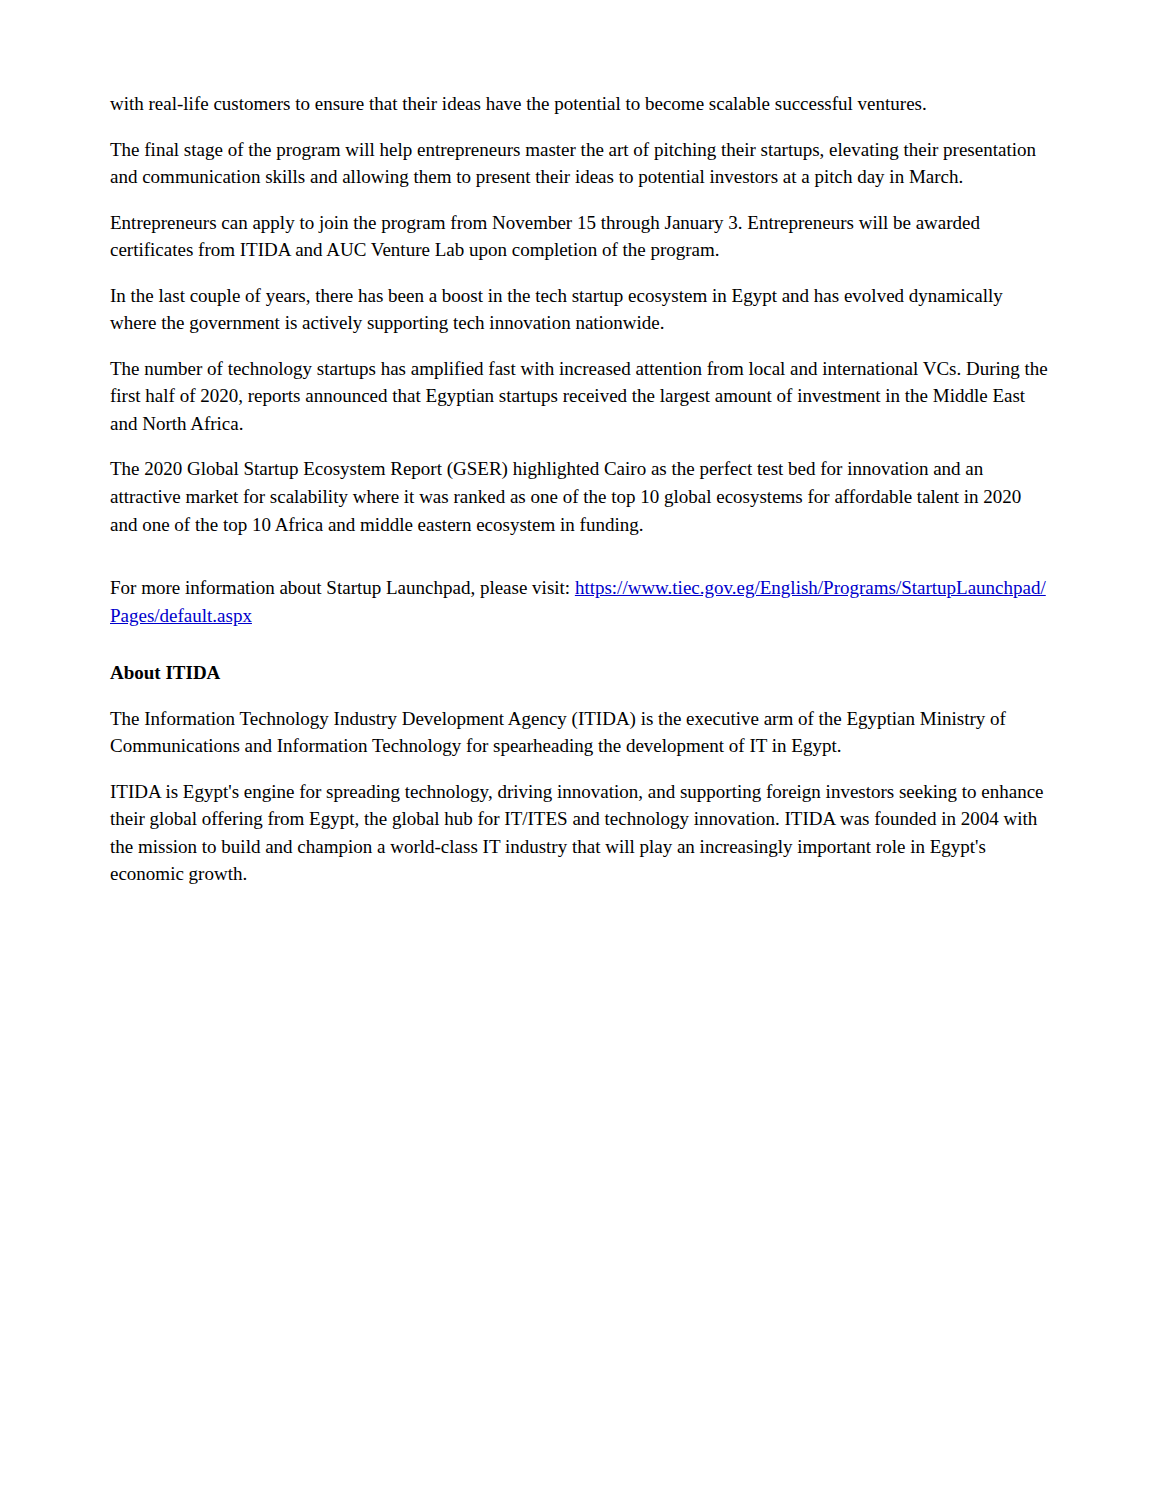with real-life customers to ensure that their ideas have the potential to become scalable successful ventures.
The final stage of the program will help entrepreneurs master the art of pitching their startups, elevating their presentation and communication skills and allowing them to present their ideas to potential investors at a pitch day in March.
Entrepreneurs can apply to join the program from November 15 through January 3. Entrepreneurs will be awarded certificates from ITIDA and AUC Venture Lab upon completion of the program.
In the last couple of years, there has been a boost in the tech startup ecosystem in Egypt and has evolved dynamically where the government is actively supporting tech innovation nationwide.
The number of technology startups has amplified fast with increased attention from local and international VCs. During the first half of 2020, reports announced that Egyptian startups received the largest amount of investment in the Middle East and North Africa.
The 2020 Global Startup Ecosystem Report (GSER) highlighted Cairo as the perfect test bed for innovation and an attractive market for scalability where it was ranked as one of the top 10 global ecosystems for affordable talent in 2020 and one of the top 10 Africa and middle eastern ecosystem in funding.
For more information about Startup Launchpad, please visit: https://www.tiec.gov.eg/English/Programs/StartupLaunchpad/Pages/default.aspx
About ITIDA
The Information Technology Industry Development Agency (ITIDA) is the executive arm of the Egyptian Ministry of Communications and Information Technology for spearheading the development of IT in Egypt.
ITIDA is Egypt's engine for spreading technology, driving innovation, and supporting foreign investors seeking to enhance their global offering from Egypt, the global hub for IT/ITES and technology innovation. ITIDA was founded in 2004 with the mission to build and champion a world-class IT industry that will play an increasingly important role in Egypt's economic growth.